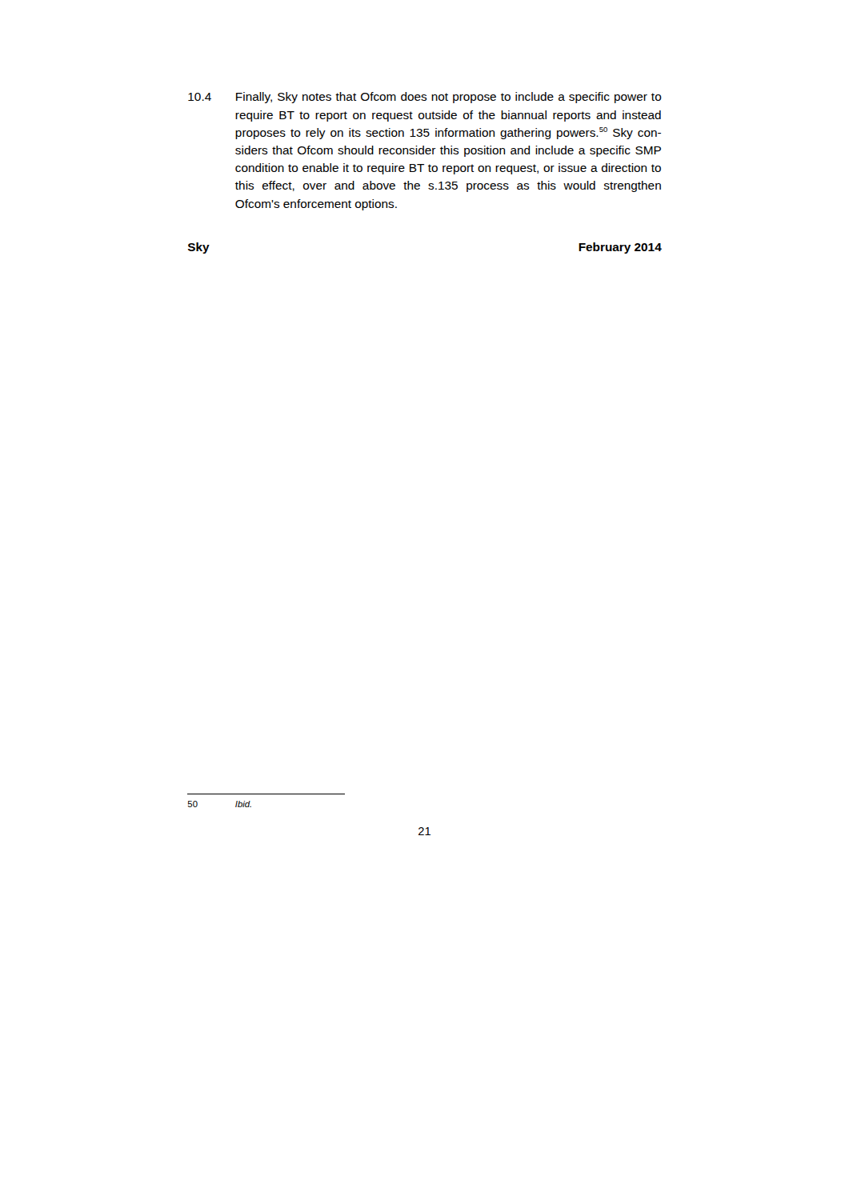10.4
Finally, Sky notes that Ofcom does not propose to include a specific power to require BT to report on request outside of the biannual reports and instead proposes to rely on its section 135 information gathering powers.50 Sky considers that Ofcom should reconsider this position and include a specific SMP condition to enable it to require BT to report on request, or issue a direction to this effect, over and above the s.135 process as this would strengthen Ofcom's enforcement options.
Sky
February 2014
50
Ibid.
21